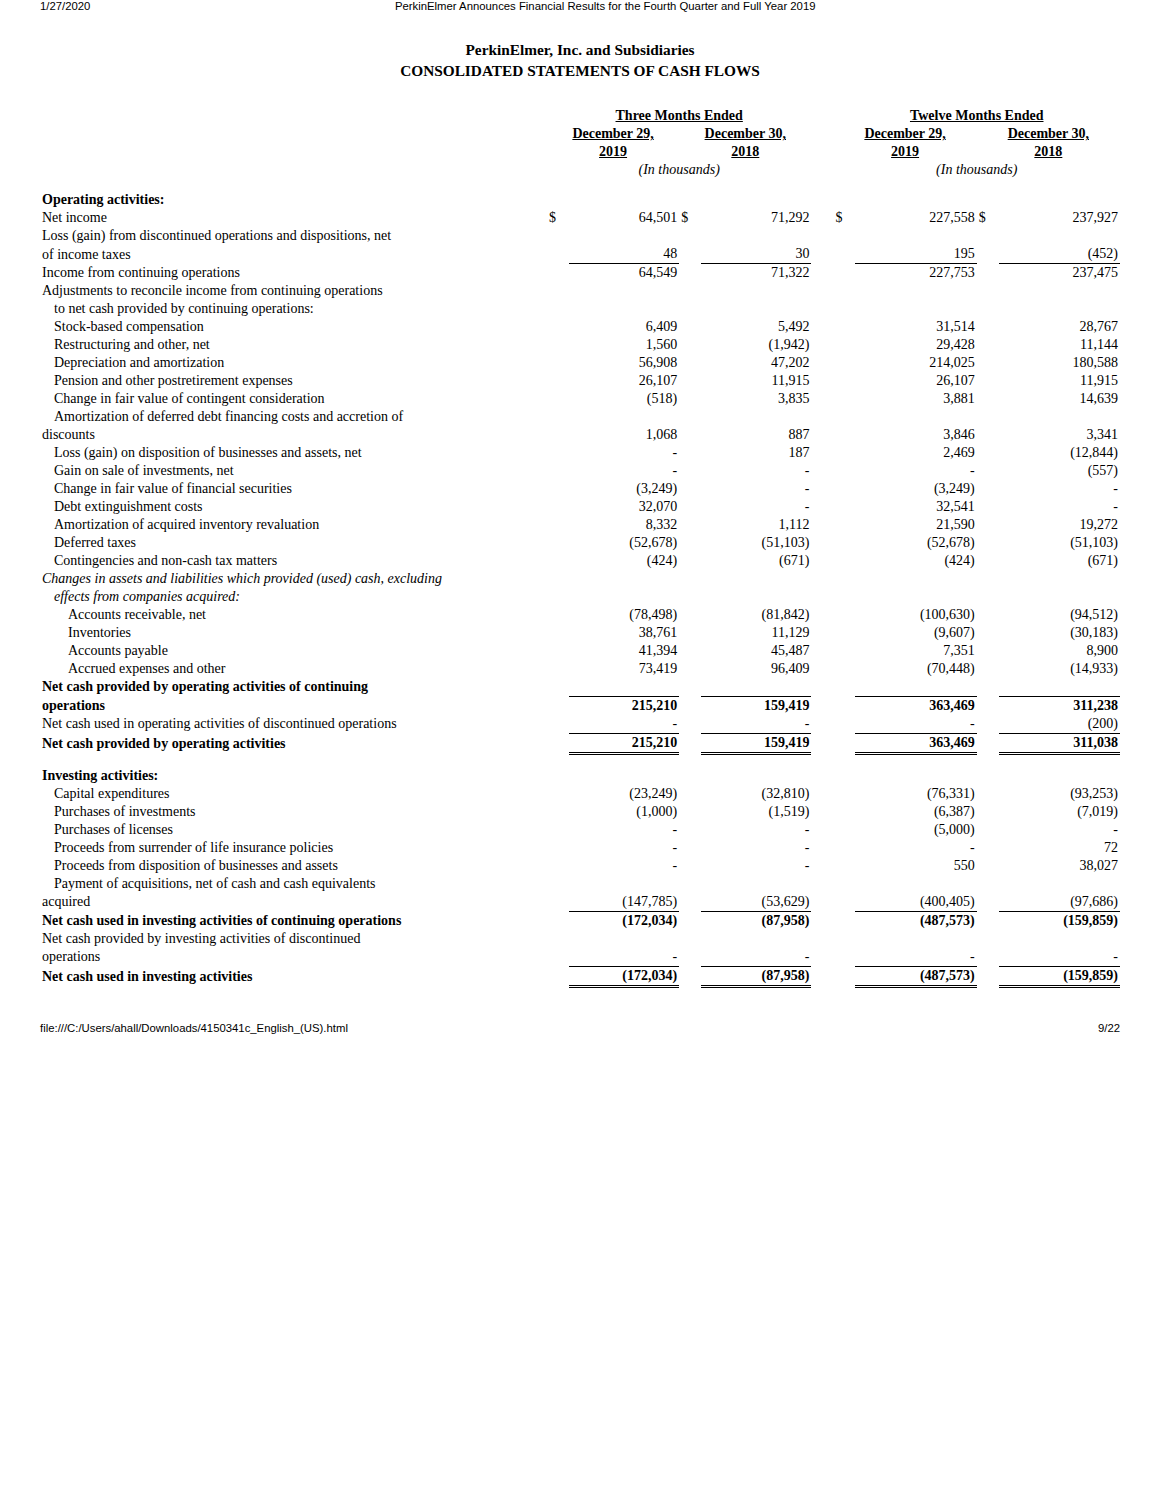1/27/2020 PerkinElmer Announces Financial Results for the Fourth Quarter and Full Year 2019
PerkinElmer, Inc. and Subsidiaries
CONSOLIDATED STATEMENTS OF CASH FLOWS
| | Three Months Ended | | Twelve Months Ended |
| | December 29, | December 30, | | December 29, | December 30, |
| | 2019 | 2018 | | 2019 | 2018 |
| | (In thousands) | | (In thousands) |
| Operating activities: | |
| Net income | $ | 64,501 | $ | 71,292 | | $ | 227,558 | $ | 237,927 |
| Loss (gain) from discontinued operations and dispositions, net | |
| of income taxes | | 48 | | 30 | | | 195 | | (452) |
| Income from continuing operations | | 64,549 | | 71,322 | | | 227,753 | | 237,475 |
| Adjustments to reconcile income from continuing operations | |
| to net cash provided by continuing operations: | |
| Stock-based compensation | | 6,409 | | 5,492 | | | 31,514 | | 28,767 |
| Restructuring and other, net | | 1,560 | | (1,942) | | | 29,428 | | 11,144 |
| Depreciation and amortization | | 56,908 | | 47,202 | | | 214,025 | | 180,588 |
| Pension and other postretirement expenses | | 26,107 | | 11,915 | | | 26,107 | | 11,915 |
| Change in fair value of contingent consideration | | (518) | | 3,835 | | | 3,881 | | 14,639 |
| Amortization of deferred debt financing costs and accretion of | |
| discounts | | 1,068 | | 887 | | | 3,846 | | 3,341 |
| Loss (gain) on disposition of businesses and assets, net | | - | | 187 | | | 2,469 | | (12,844) |
| Gain on sale of investments, net | | - | | - | | | - | | (557) |
| Change in fair value of financial securities | | (3,249) | | - | | | (3,249) | | - |
| Debt extinguishment costs | | 32,070 | | - | | | 32,541 | | - |
| Amortization of acquired inventory revaluation | | 8,332 | | 1,112 | | | 21,590 | | 19,272 |
| Deferred taxes | | (52,678) | | (51,103) | | | (52,678) | | (51,103) |
| Contingencies and non-cash tax matters | | (424) | | (671) | | | (424) | | (671) |
| Changes in assets and liabilities which provided (used) cash, excluding | |
| effects from companies acquired: | |
| Accounts receivable, net | | (78,498) | | (81,842) | | | (100,630) | | (94,512) |
| Inventories | | 38,761 | | 11,129 | | | (9,607) | | (30,183) |
| Accounts payable | | 41,394 | | 45,487 | | | 7,351 | | 8,900 |
| Accrued expenses and other | | 73,419 | | 96,409 | | | (70,448) | | (14,933) |
| Net cash provided by operating activities of continuing | |
| operations | | 215,210 | | 159,419 | | | 363,469 | | 311,238 |
| Net cash used in operating activities of discontinued operations | | - | | - | | | - | | (200) |
| Net cash provided by operating activities | | 215,210 | | 159,419 | | | 363,469 | | 311,038 |
| Investing activities: | |
| Capital expenditures | | (23,249) | | (32,810) | | | (76,331) | | (93,253) |
| Purchases of investments | | (1,000) | | (1,519) | | | (6,387) | | (7,019) |
| Purchases of licenses | | - | | - | | | (5,000) | | - |
| Proceeds from surrender of life insurance policies | | - | | - | | | - | | 72 |
| Proceeds from disposition of businesses and assets | | - | | - | | | 550 | | 38,027 |
| Payment of acquisitions, net of cash and cash equivalents | |
| acquired | | (147,785) | | (53,629) | | | (400,405) | | (97,686) |
| Net cash used in investing activities of continuing operations | | (172,034) | | (87,958) | | | (487,573) | | (159,859) |
| Net cash provided by investing activities of discontinued | |
| operations | | - | | - | | | - | | - |
| Net cash used in investing activities | | (172,034) | | (87,958) | | | (487,573) | | (159,859) |
file:///C:/Users/ahall/Downloads/4150341c_English_(US).html 9/22